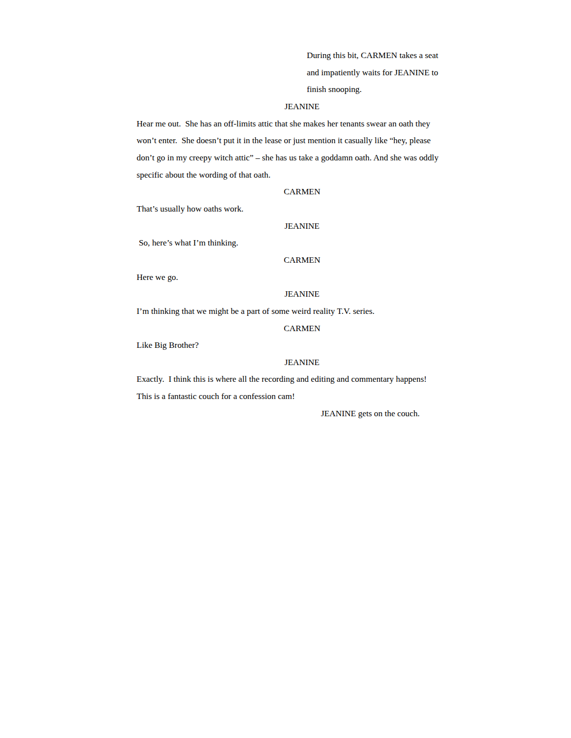During this bit, CARMEN takes a seat and impatiently waits for JEANINE to finish snooping.
JEANINE
Hear me out. She has an off-limits attic that she makes her tenants swear an oath they won’t enter. She doesn’t put it in the lease or just mention it casually like “hey, please don’t go in my creepy witch attic” – she has us take a goddamn oath. And she was oddly specific about the wording of that oath.
CARMEN
That’s usually how oaths work.
JEANINE
So, here’s what I’m thinking.
CARMEN
Here we go.
JEANINE
I’m thinking that we might be a part of some weird reality T.V. series.
CARMEN
Like Big Brother?
JEANINE
Exactly. I think this is where all the recording and editing and commentary happens! This is a fantastic couch for a confession cam!
JEANINE gets on the couch.